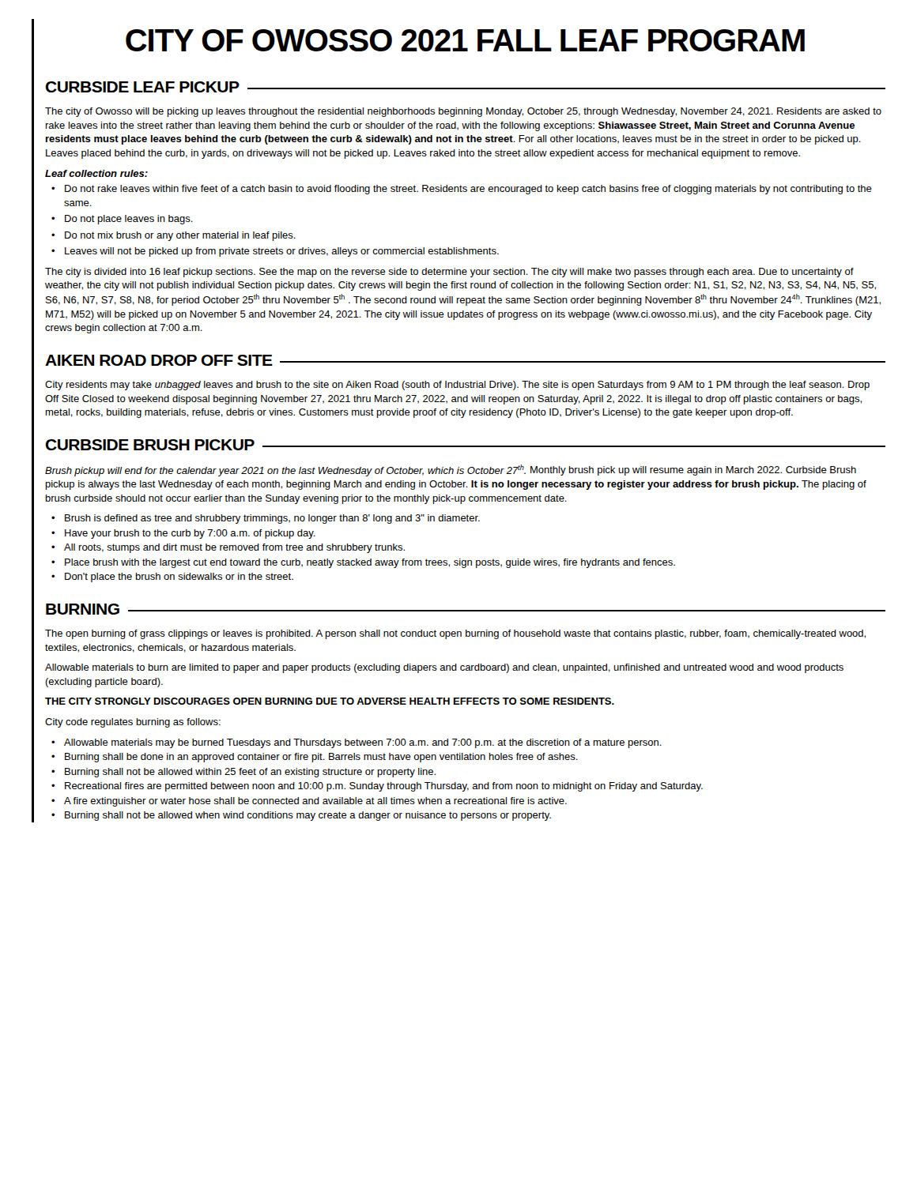CITY OF OWOSSO 2021 FALL LEAF PROGRAM
CURBSIDE LEAF PICKUP
The city of Owosso will be picking up leaves throughout the residential neighborhoods beginning Monday, October 25, through Wednesday, November 24, 2021. Residents are asked to rake leaves into the street rather than leaving them behind the curb or shoulder of the road, with the following exceptions: Shiawassee Street, Main Street and Corunna Avenue residents must place leaves behind the curb (between the curb & sidewalk) and not in the street. For all other locations, leaves must be in the street in order to be picked up. Leaves placed behind the curb, in yards, on driveways will not be picked up. Leaves raked into the street allow expedient access for mechanical equipment to remove.
Leaf collection rules:
Do not rake leaves within five feet of a catch basin to avoid flooding the street. Residents are encouraged to keep catch basins free of clogging materials by not contributing to the same.
Do not place leaves in bags.
Do not mix brush or any other material in leaf piles.
Leaves will not be picked up from private streets or drives, alleys or commercial establishments.
The city is divided into 16 leaf pickup sections. See the map on the reverse side to determine your section. The city will make two passes through each area. Due to uncertainty of weather, the city will not publish individual Section pickup dates. City crews will begin the first round of collection in the following Section order: N1, S1, S2, N2, N3, S3, S4, N4, N5, S5, S6, N6, N7, S7, S8, N8, for period October 25th thru November 5th . The second round will repeat the same Section order beginning November 8th thru November 244h. Trunklines (M21, M71, M52) will be picked up on November 5 and November 24, 2021. The city will issue updates of progress on its webpage (www.ci.owosso.mi.us), and the city Facebook page. City crews begin collection at 7:00 a.m.
AIKEN ROAD DROP OFF SITE
City residents may take unbagged leaves and brush to the site on Aiken Road (south of Industrial Drive). The site is open Saturdays from 9 AM to 1 PM through the leaf season. Drop Off Site Closed to weekend disposal beginning November 27, 2021 thru March 27, 2022, and will reopen on Saturday, April 2, 2022. It is illegal to drop off plastic containers or bags, metal, rocks, building materials, refuse, debris or vines. Customers must provide proof of city residency (Photo ID, Driver's License) to the gate keeper upon drop-off.
CURBSIDE BRUSH PICKUP
Brush pickup will end for the calendar year 2021 on the last Wednesday of October, which is October 27th. Monthly brush pick up will resume again in March 2022. Curbside Brush pickup is always the last Wednesday of each month, beginning March and ending in October. It is no longer necessary to register your address for brush pickup. The placing of brush curbside should not occur earlier than the Sunday evening prior to the monthly pick-up commencement date.
Brush is defined as tree and shrubbery trimmings, no longer than 8' long and 3" in diameter.
Have your brush to the curb by 7:00 a.m. of pickup day.
All roots, stumps and dirt must be removed from tree and shrubbery trunks.
Place brush with the largest cut end toward the curb, neatly stacked away from trees, sign posts, guide wires, fire hydrants and fences.
Don't place the brush on sidewalks or in the street.
BURNING
The open burning of grass clippings or leaves is prohibited. A person shall not conduct open burning of household waste that contains plastic, rubber, foam, chemically-treated wood, textiles, electronics, chemicals, or hazardous materials.
Allowable materials to burn are limited to paper and paper products (excluding diapers and cardboard) and clean, unpainted, unfinished and untreated wood and wood products (excluding particle board).
THE CITY STRONGLY DISCOURAGES OPEN BURNING DUE TO ADVERSE HEALTH EFFECTS TO SOME RESIDENTS.
City code regulates burning as follows:
Allowable materials may be burned Tuesdays and Thursdays between 7:00 a.m. and 7:00 p.m. at the discretion of a mature person.
Burning shall be done in an approved container or fire pit. Barrels must have open ventilation holes free of ashes.
Burning shall not be allowed within 25 feet of an existing structure or property line.
Recreational fires are permitted between noon and 10:00 p.m. Sunday through Thursday, and from noon to midnight on Friday and Saturday.
A fire extinguisher or water hose shall be connected and available at all times when a recreational fire is active.
Burning shall not be allowed when wind conditions may create a danger or nuisance to persons or property.